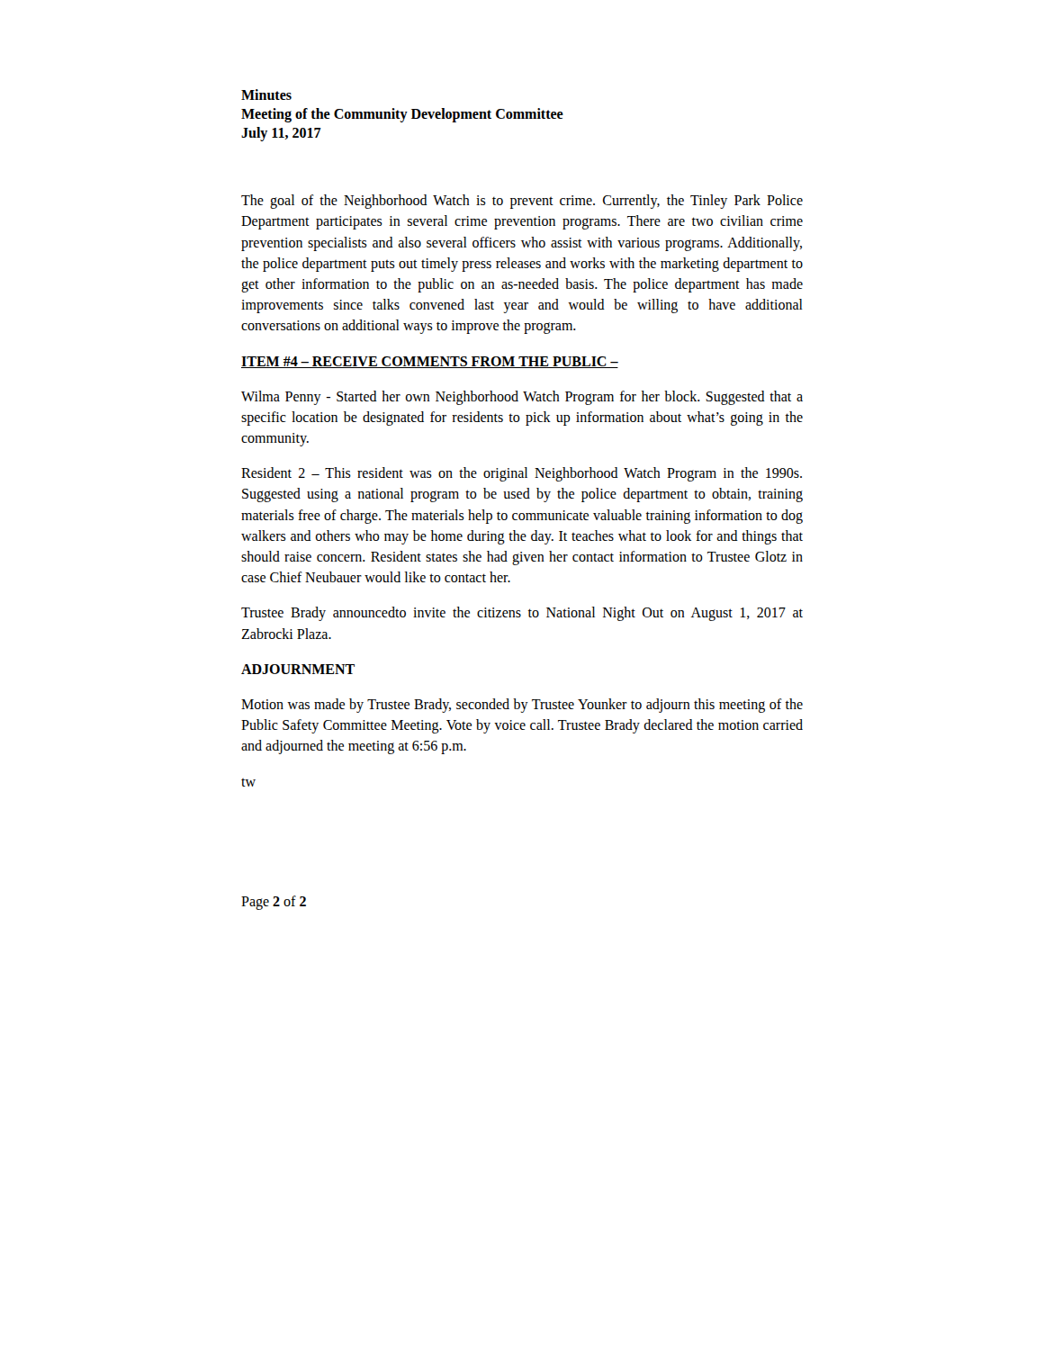Minutes
Meeting of the Community Development Committee
July 11, 2017
The goal of the Neighborhood Watch is to prevent crime. Currently, the Tinley Park Police Department participates in several crime prevention programs. There are two civilian crime prevention specialists and also several officers who assist with various programs. Additionally, the police department puts out timely press releases and works with the marketing department to get other information to the public on an as-needed basis. The police department has made improvements since talks convened last year and would be willing to have additional conversations on additional ways to improve the program.
ITEM #4 – RECEIVE COMMENTS FROM THE PUBLIC –
Wilma Penny - Started her own Neighborhood Watch Program for her block. Suggested that a specific location be designated for residents to pick up information about what’s going in the community.
Resident 2 – This resident was on the original Neighborhood Watch Program in the 1990s. Suggested using a national program to be used by the police department to obtain, training materials free of charge. The materials help to communicate valuable training information to dog walkers and others who may be home during the day. It teaches what to look for and things that should raise concern. Resident states she had given her contact information to Trustee Glotz in case Chief Neubauer would like to contact her.
Trustee Brady announcedto invite the citizens to National Night Out on August 1, 2017 at Zabrocki Plaza.
ADJOURNMENT
Motion was made by Trustee Brady, seconded by Trustee Younker to adjourn this meeting of the Public Safety Committee Meeting. Vote by voice call. Trustee Brady declared the motion carried and adjourned the meeting at 6:56 p.m.
tw
Page 2 of 2